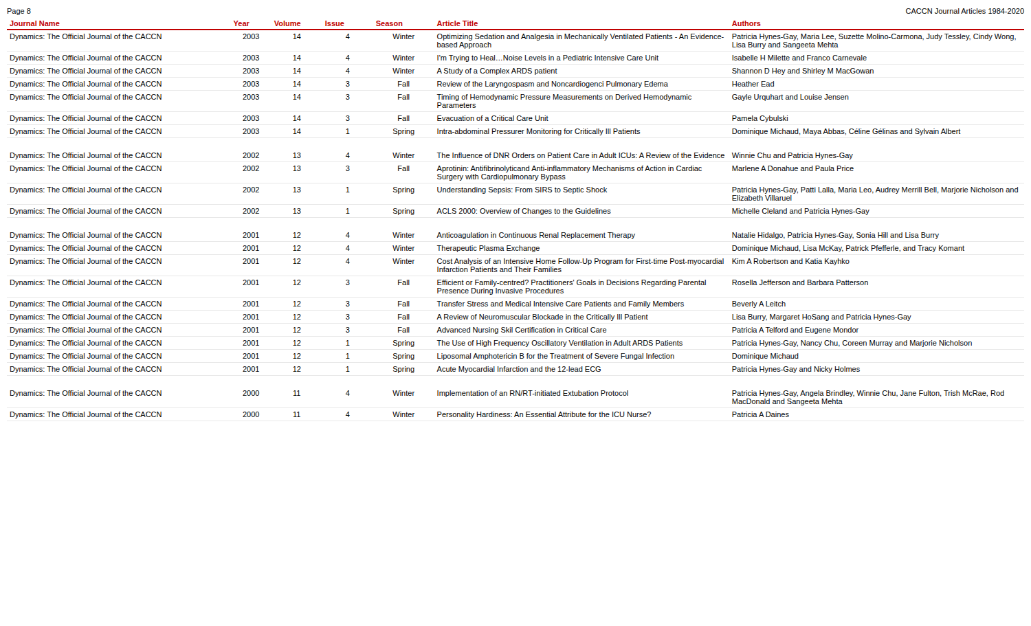Page 8 CACCN Journal Articles 1984-2020
| Journal Name | Year | Volume | Issue | Season | Article Title | Authors |
| --- | --- | --- | --- | --- | --- | --- |
| Dynamics: The Official Journal of the CACCN | 2003 | 14 | 4 | Winter | Optimizing Sedation and Analgesia in Mechanically Ventilated Patients - An Evidence-based Approach | Patricia Hynes-Gay, Maria Lee, Suzette Molino-Carmona, Judy Tessley, Cindy Wong, Lisa Burry and Sangeeta Mehta |
| Dynamics: The Official Journal of the CACCN | 2003 | 14 | 4 | Winter | I'm Trying to Heal…Noise Levels in a Pediatric Intensive Care Unit | Isabelle H Milette and Franco Carnevale |
| Dynamics: The Official Journal of the CACCN | 2003 | 14 | 4 | Winter | A Study of a Complex ARDS patient | Shannon D Hey and Shirley M MacGowan |
| Dynamics: The Official Journal of the CACCN | 2003 | 14 | 3 | Fall | Review of the Laryngospasm and Noncardiogenci Pulmonary Edema | Heather Ead |
| Dynamics: The Official Journal of the CACCN | 2003 | 14 | 3 | Fall | Timing of Hemodynamic Pressure Measurements on Derived Hemodynamic Parameters | Gayle Urquhart and Louise Jensen |
| Dynamics: The Official Journal of the CACCN | 2003 | 14 | 3 | Fall | Evacuation of a Critical Care Unit | Pamela Cybulski |
| Dynamics: The Official Journal of the CACCN | 2003 | 14 | 1 | Spring | Intra-abdominal Pressurer Monitoring for Critically Ill Patients | Dominique Michaud, Maya Abbas, Céline Gélinas and Sylvain Albert |
| Dynamics: The Official Journal of the CACCN | 2002 | 13 | 4 | Winter | The Influence of DNR Orders on Patient Care in Adult ICUs: A Review of the Evidence | Winnie Chu and Patricia Hynes-Gay |
| Dynamics: The Official Journal of the CACCN | 2002 | 13 | 3 | Fall | Aprotinin: Antifibrinolyticand Anti-inflammatory Mechanisms of Action in Cardiac Surgery with Cardiopulmonary Bypass | Marlene A Donahue and Paula Price |
| Dynamics: The Official Journal of the CACCN | 2002 | 13 | 1 | Spring | Understanding Sepsis: From SIRS to Septic Shock | Patricia Hynes-Gay, Patti Lalla, Maria Leo, Audrey Merrill Bell, Marjorie Nicholson and Elizabeth Villaruel |
| Dynamics: The Official Journal of the CACCN | 2002 | 13 | 1 | Spring | ACLS 2000: Overview of Changes to the Guidelines | Michelle Cleland and Patricia Hynes-Gay |
| Dynamics: The Official Journal of the CACCN | 2001 | 12 | 4 | Winter | Anticoagulation in Continuous Renal Replacement Therapy | Natalie Hidalgo, Patricia Hynes-Gay, Sonia Hill and Lisa Burry |
| Dynamics: The Official Journal of the CACCN | 2001 | 12 | 4 | Winter | Therapeutic Plasma Exchange | Dominique Michaud, Lisa McKay, Patrick Pfefferle, and Tracy Komant |
| Dynamics: The Official Journal of the CACCN | 2001 | 12 | 4 | Winter | Cost Analysis of an Intensive Home Follow-Up Program for First-time Post-myocardial Infarction Patients and Their Families | Kim A Robertson and Katia Kayhko |
| Dynamics: The Official Journal of the CACCN | 2001 | 12 | 3 | Fall | Efficient or Family-centred? Practitioners' Goals in Decisions Regarding Parental Presence During Invasive Procedures | Rosella Jefferson and Barbara Patterson |
| Dynamics: The Official Journal of the CACCN | 2001 | 12 | 3 | Fall | Transfer Stress and Medical Intensive Care Patients and Family Members | Beverly A Leitch |
| Dynamics: The Official Journal of the CACCN | 2001 | 12 | 3 | Fall | A Review of Neuromuscular Blockade in the Critically Ill Patient | Lisa Burry, Margaret HoSang and Patricia Hynes-Gay |
| Dynamics: The Official Journal of the CACCN | 2001 | 12 | 3 | Fall | Advanced Nursing Skil Certification in Critical Care | Patricia A Telford and Eugene Mondor |
| Dynamics: The Official Journal of the CACCN | 2001 | 12 | 1 | Spring | The Use of High Frequency Oscillatory Ventilation in Adult ARDS Patients | Patricia Hynes-Gay, Nancy Chu, Coreen Murray and Marjorie Nicholson |
| Dynamics: The Official Journal of the CACCN | 2001 | 12 | 1 | Spring | Liposomal Amphotericin B for the Treatment of Severe Fungal Infection | Dominique Michaud |
| Dynamics: The Official Journal of the CACCN | 2001 | 12 | 1 | Spring | Acute Myocardial Infarction and the 12-lead ECG | Patricia Hynes-Gay and Nicky Holmes |
| Dynamics: The Official Journal of the CACCN | 2000 | 11 | 4 | Winter | Implementation of an RN/RT-initiated Extubation Protocol | Patricia Hynes-Gay, Angela Brindley, Winnie Chu, Jane Fulton, Trish McRae, Rod MacDonald and Sangeeta Mehta |
| Dynamics: The Official Journal of the CACCN | 2000 | 11 | 4 | Winter | Personality Hardiness: An Essential Attribute for the ICU Nurse? | Patricia A Daines |